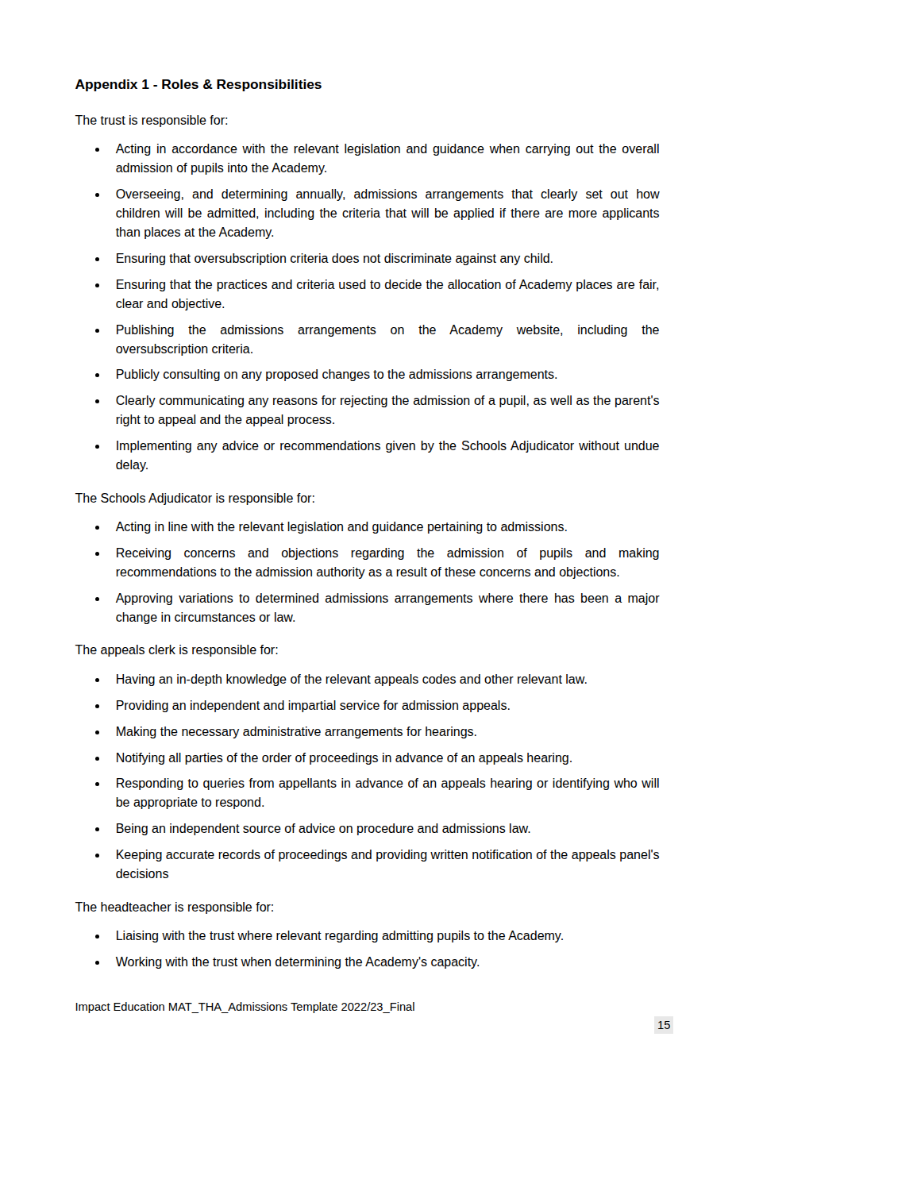Appendix 1 - Roles & Responsibilities
The trust is responsible for:
Acting in accordance with the relevant legislation and guidance when carrying out the overall admission of pupils into the Academy.
Overseeing, and determining annually, admissions arrangements that clearly set out how children will be admitted, including the criteria that will be applied if there are more applicants than places at the Academy.
Ensuring that oversubscription criteria does not discriminate against any child.
Ensuring that the practices and criteria used to decide the allocation of Academy places are fair, clear and objective.
Publishing the admissions arrangements on the Academy website, including the oversubscription criteria.
Publicly consulting on any proposed changes to the admissions arrangements.
Clearly communicating any reasons for rejecting the admission of a pupil, as well as the parent's right to appeal and the appeal process.
Implementing any advice or recommendations given by the Schools Adjudicator without undue delay.
The Schools Adjudicator is responsible for:
Acting in line with the relevant legislation and guidance pertaining to admissions.
Receiving concerns and objections regarding the admission of pupils and making recommendations to the admission authority as a result of these concerns and objections.
Approving variations to determined admissions arrangements where there has been a major change in circumstances or law.
The appeals clerk is responsible for:
Having an in-depth knowledge of the relevant appeals codes and other relevant law.
Providing an independent and impartial service for admission appeals.
Making the necessary administrative arrangements for hearings.
Notifying all parties of the order of proceedings in advance of an appeals hearing.
Responding to queries from appellants in advance of an appeals hearing or identifying who will be appropriate to respond.
Being an independent source of advice on procedure and admissions law.
Keeping accurate records of proceedings and providing written notification of the appeals panel's decisions
The headteacher is responsible for:
Liaising with the trust where relevant regarding admitting pupils to the Academy.
Working with the trust when determining the Academy's capacity.
Impact Education MAT_THA_Admissions Template 2022/23_Final 15